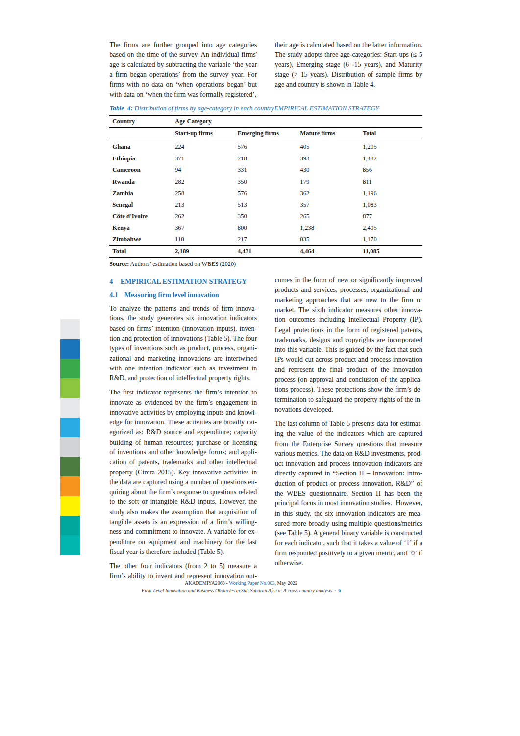The firms are further grouped into age categories based on the time of the survey. An individual firms' age is calculated by subtracting the variable ‘the year a firm began operations’ from the survey year. For firms with no data on ‘when operations began’ but with data on ‘when the firm was formally registered’,
their age is calculated based on the latter information. The study adopts three age-categories: Start-ups (≤ 5 years), Emerging stage (6 -15 years), and Maturity stage (> 15 years). Distribution of sample firms by age and country is shown in Table 4.
Table 4: Distribution of firms by age-category in each countryEMPIRICAL ESTIMATION STRATEGY
| Country | Age Category |
| --- | --- |
| | Start-up firms | Emerging firms | Mature firms | Total |
| Ghana | 224 | 576 | 405 | 1,205 |
| Ethiopia | 371 | 718 | 393 | 1,482 |
| Cameroon | 94 | 331 | 430 | 856 |
| Rwanda | 282 | 350 | 179 | 811 |
| Zambia | 258 | 576 | 362 | 1,196 |
| Senegal | 213 | 513 | 357 | 1,083 |
| Côte d'Ivoire | 262 | 350 | 265 | 877 |
| Kenya | 367 | 800 | 1,238 | 2,405 |
| Zimbabwe | 118 | 217 | 835 | 1,170 |
| Total | 2,189 | 4,431 | 4,464 | 11,085 |
Source: Authors’ estimation based on WBES (2020)
4 EMPIRICAL ESTIMATION STRATEGY
4.1 Measuring firm level innovation
To analyze the patterns and trends of firm innovations, the study generates six innovation indicators based on firms’ intention (innovation inputs), invention and protection of innovations (Table 5). The four types of inventions such as product, process, organizational and marketing innovations are intertwined with one intention indicator such as investment in R&D, and protection of intellectual property rights.
The first indicator represents the firm’s intention to innovate as evidenced by the firm’s engagement in innovative activities by employing inputs and knowledge for innovation. These activities are broadly categorized as: R&D source and expenditure; capacity building of human resources; purchase or licensing of inventions and other knowledge forms; and application of patents, trademarks and other intellectual property (Cirera 2015). Key innovative activities in the data are captured using a number of questions enquiring about the firm’s response to questions related to the soft or intangible R&D inputs. However, the study also makes the assumption that acquisition of tangible assets is an expression of a firm’s willingness and commitment to innovate. A variable for expenditure on equipment and machinery for the last fiscal year is therefore included (Table 5).
The other four indicators (from 2 to 5) measure a firm’s ability to invent and represent innovation outcomes in the form of new or significantly improved products and services, processes, organizational and marketing approaches that are new to the firm or market. The sixth indicator measures other innovation outcomes including Intellectual Property (IP). Legal protections in the form of registered patents, trademarks, designs and copyrights are incorporated into this variable. This is guided by the fact that such IPs would cut across product and process innovation and represent the final product of the innovation process (on approval and conclusion of the applications process). These protections show the firm’s determination to safeguard the property rights of the innovations developed.
The last column of Table 5 presents data for estimating the value of the indicators which are captured from the Enterprise Survey questions that measure various metrics. The data on R&D investments, product innovation and process innovation indicators are directly captured in “Section H – Innovation: introduction of product or process innovation, R&D” of the WBES questionnaire. Section H has been the principal focus in most innovation studies. However, in this study, the six innovation indicators are measured more broadly using multiple questions/metrics (see Table 5). A general binary variable is constructed for each indicator, such that it takes a value of ‘1’ if a firm responded positively to a given metric, and ‘0’ if otherwise.
AKADEMIYA2063 - Working Paper No.003, May 2022
Firm-Level Innovation and Business Obstacles in Sub-Saharan Africa: A cross-country analysis · 6